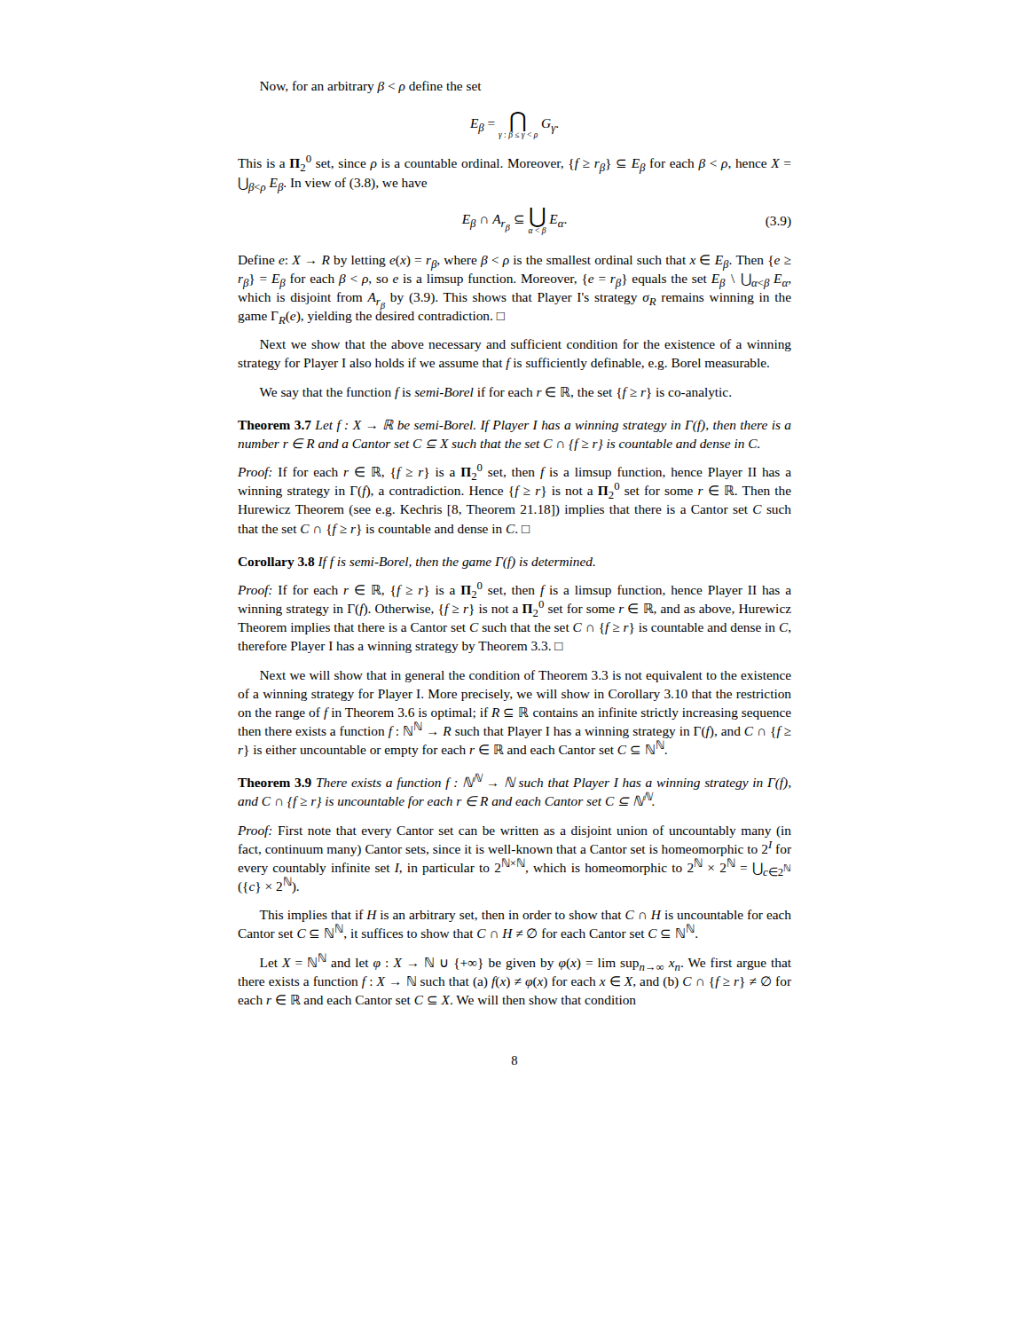Now, for an arbitrary β < ρ define the set
Eβ = ⋂γ : β ≤ γ < ρ Gγ.
This is a Π20 set, since ρ is a countable ordinal. Moreover, {f ≥ rβ} ⊆ Eβ for each β < ρ, hence X = ⋃β<ρ Eβ. In view of (3.8), we have
Eβ ∩ Arβ ⊆ ⋃α < β Eα. (3.9)
Define e: X → R by letting e(x) = rβ, where β < ρ is the smallest ordinal such that x ∈ Eβ. Then {e ≥ rβ} = Eβ for each β < ρ, so e is a limsup function. Moreover, {e = rβ} equals the set Eβ \ ⋃α<β Eα, which is disjoint from Arβ by (3.9). This shows that Player I's strategy σR remains winning in the game ΓR(e), yielding the desired contradiction. □
Next we show that the above necessary and sufficient condition for the existence of a winning strategy for Player I also holds if we assume that f is sufficiently definable, e.g. Borel measurable.
We say that the function f is semi-Borel if for each r ∈ ℝ, the set {f ≥ r} is co-analytic.
Theorem 3.7 Let f : X → ℝ be semi-Borel. If Player I has a winning strategy in Γ(f), then there is a number r ∈ R and a Cantor set C ⊆ X such that the set C ∩ {f ≥ r} is countable and dense in C.
Proof: If for each r ∈ ℝ, {f ≥ r} is a Π20 set, then f is a limsup function, hence Player II has a winning strategy in Γ(f), a contradiction. Hence {f ≥ r} is not a Π20 set for some r ∈ ℝ. Then the Hurewicz Theorem (see e.g. Kechris [8, Theorem 21.18]) implies that there is a Cantor set C such that the set C ∩ {f ≥ r} is countable and dense in C. □
Corollary 3.8 If f is semi-Borel, then the game Γ(f) is determined.
Proof: If for each r ∈ ℝ, {f ≥ r} is a Π20 set, then f is a limsup function, hence Player II has a winning strategy in Γ(f). Otherwise, {f ≥ r} is not a Π20 set for some r ∈ ℝ, and as above, Hurewicz Theorem implies that there is a Cantor set C such that the set C ∩ {f ≥ r} is countable and dense in C, therefore Player I has a winning strategy by Theorem 3.3. □
Next we will show that in general the condition of Theorem 3.3 is not equivalent to the existence of a winning strategy for Player I. More precisely, we will show in Corollary 3.10 that the restriction on the range of f in Theorem 3.6 is optimal; if R ⊆ ℝ contains an infinite strictly increasing sequence then there exists a function f : ℕℕ → R such that Player I has a winning strategy in Γ(f), and C ∩ {f ≥ r} is either uncountable or empty for each r ∈ ℝ and each Cantor set C ⊆ ℕℕ.
Theorem 3.9 There exists a function f : ℕℕ → ℕ such that Player I has a winning strategy in Γ(f), and C ∩ {f ≥ r} is uncountable for each r ∈ R and each Cantor set C ⊆ ℕℕ.
Proof: First note that every Cantor set can be written as a disjoint union of uncountably many (in fact, continuum many) Cantor sets, since it is well-known that a Cantor set is homeomorphic to 2I for every countably infinite set I, in particular to 2ℕ×ℕ, which is homeomorphic to 2ℕ × 2ℕ = ⋃c∈2ℕ ({c} × 2ℕ).
This implies that if H is an arbitrary set, then in order to show that C ∩ H is uncountable for each Cantor set C ⊆ ℕℕ, it suffices to show that C ∩ H ≠ ∅ for each Cantor set C ⊆ ℕℕ.
Let X = ℕℕ and let φ : X → ℕ ∪ {+∞} be given by φ(x) = lim supn→∞ xn. We first argue that there exists a function f : X → ℕ such that (a) f(x) ≠ φ(x) for each x ∈ X, and (b) C ∩ {f ≥ r} ≠ ∅ for each r ∈ ℝ and each Cantor set C ⊆ X. We will then show that condition
8